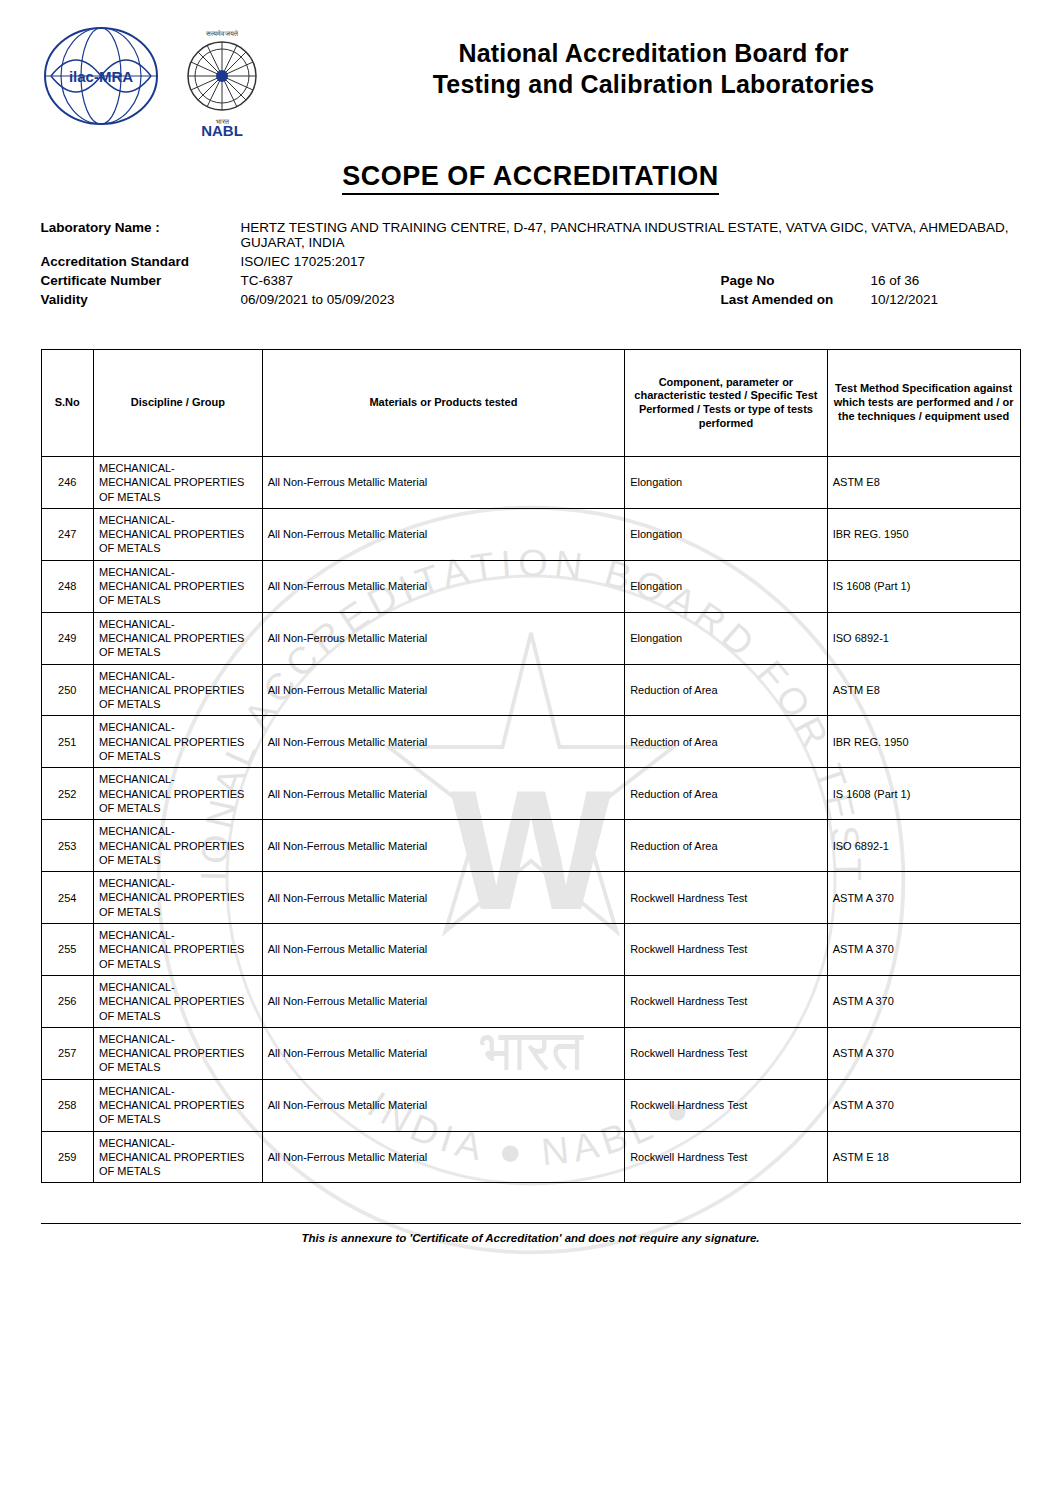NATIONAL ACCREDITATION BOARD FOR TESTING INDIA ● NABL ● W भारत
ilac-MRA
सत्यमेव जयते भारत NABL
National Accreditation Board for
Testing and Calibration Laboratories
SCOPE OF ACCREDITATION
| Laboratory Name : | HERTZ TESTING AND TRAINING CENTRE, D-47, PANCHRATNA INDUSTRIAL ESTATE, VATVA GIDC, VATVA, AHMEDABAD, GUJARAT, INDIA |
| Accreditation Standard | ISO/IEC 17025:2017 |
| Certificate Number | TC-6387 | Page No | 16 of 36 |
| Validity | 06/09/2021 to 05/09/2023 | Last Amended on | 10/12/2021 |
| S.No | Discipline / Group | Materials or Products tested | Component, parameter or characteristic tested / Specific Test Performed / Tests or type of tests performed | Test Method Specification against which tests are performed and / or the techniques / equipment used |
| --- | --- | --- | --- | --- |
| 246 | MECHANICAL- MECHANICAL PROPERTIES OF METALS | All Non-Ferrous Metallic Material | Elongation | ASTM E8 |
| 247 | MECHANICAL- MECHANICAL PROPERTIES OF METALS | All Non-Ferrous Metallic Material | Elongation | IBR REG. 1950 |
| 248 | MECHANICAL- MECHANICAL PROPERTIES OF METALS | All Non-Ferrous Metallic Material | Elongation | IS 1608 (Part 1) |
| 249 | MECHANICAL- MECHANICAL PROPERTIES OF METALS | All Non-Ferrous Metallic Material | Elongation | ISO 6892-1 |
| 250 | MECHANICAL- MECHANICAL PROPERTIES OF METALS | All Non-Ferrous Metallic Material | Reduction of Area | ASTM E8 |
| 251 | MECHANICAL- MECHANICAL PROPERTIES OF METALS | All Non-Ferrous Metallic Material | Reduction of Area | IBR REG. 1950 |
| 252 | MECHANICAL- MECHANICAL PROPERTIES OF METALS | All Non-Ferrous Metallic Material | Reduction of Area | IS 1608 (Part 1) |
| 253 | MECHANICAL- MECHANICAL PROPERTIES OF METALS | All Non-Ferrous Metallic Material | Reduction of Area | ISO 6892-1 |
| 254 | MECHANICAL- MECHANICAL PROPERTIES OF METALS | All Non-Ferrous Metallic Material | Rockwell Hardness Test | ASTM A 370 |
| 255 | MECHANICAL- MECHANICAL PROPERTIES OF METALS | All Non-Ferrous Metallic Material | Rockwell Hardness Test | ASTM A 370 |
| 256 | MECHANICAL- MECHANICAL PROPERTIES OF METALS | All Non-Ferrous Metallic Material | Rockwell Hardness Test | ASTM A 370 |
| 257 | MECHANICAL- MECHANICAL PROPERTIES OF METALS | All Non-Ferrous Metallic Material | Rockwell Hardness Test | ASTM A 370 |
| 258 | MECHANICAL- MECHANICAL PROPERTIES OF METALS | All Non-Ferrous Metallic Material | Rockwell Hardness Test | ASTM A 370 |
| 259 | MECHANICAL- MECHANICAL PROPERTIES OF METALS | All Non-Ferrous Metallic Material | Rockwell Hardness Test | ASTM E 18 |
This is annexure to 'Certificate of Accreditation' and does not require any signature.